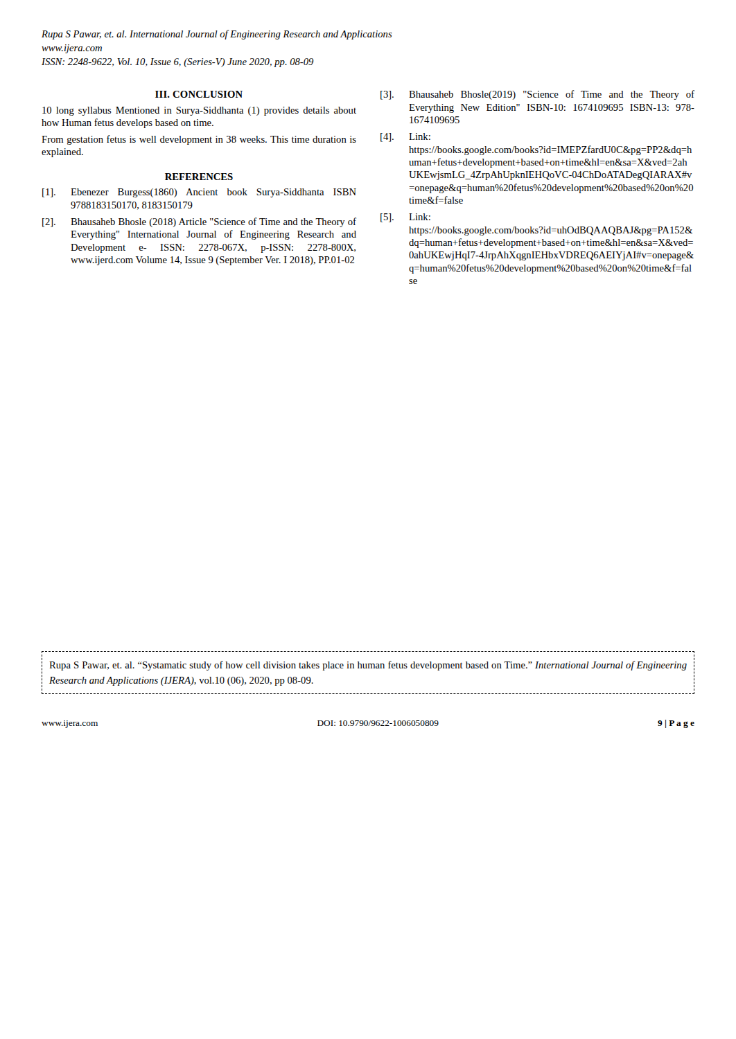Rupa S Pawar, et. al. International Journal of Engineering Research and Applications
www.ijera.com
ISSN: 2248-9622, Vol. 10, Issue 6, (Series-V) June 2020, pp. 08-09
III. Conclusion
10 long syllabus Mentioned in Surya-Siddhanta (1) provides details about how Human fetus develops based on time.
From gestation fetus is well development in 38 weeks. This time duration is explained.
References
[1]. Ebenezer Burgess(1860) Ancient book Surya-Siddhanta ISBN 9788183150170, 8183150179
[2]. Bhausaheb Bhosle (2018) Article "Science of Time and the Theory of Everything" International Journal of Engineering Research and Development e- ISSN: 2278-067X, p-ISSN: 2278-800X, www.ijerd.com Volume 14, Issue 9 (September Ver. I 2018), PP.01-02
[3]. Bhausaheb Bhosle(2019) "Science of Time and the Theory of Everything New Edition" ISBN-10: 1674109695 ISBN-13: 978-1674109695
[4]. Link:
https://books.google.com/books?id=IMEPZfardU0C&pg=PP2&dq=human+fetus+development+based+on+time&hl=en&sa=X&ved=2ahUKEwjsmLG_4ZrpAhUpknIEHQoVC-04ChDoATADegQIARAX#v=onepage&q=human%20fetus%20development%20based%20on%20time&f=false
[5]. Link:
https://books.google.com/books?id=uhOdBQAAQBAJ&pg=PA152&dq=human+fetus+development+based+on+time&hl=en&sa=X&ved=0ahUKEwjHqI7-4JrpAhXqgnIEHbxVDREQ6AEIYjAI#v=onepage&q=human%20fetus%20development%20based%20on%20time&f=false
Rupa S Pawar, et. al. “Systamatic study of how cell division takes place in human fetus development based on Time.” International Journal of Engineering Research and Applications (IJERA), vol.10 (06), 2020, pp 08-09.
www.ijera.com
DOI: 10.9790/9622-1006050809
9 | P a g e